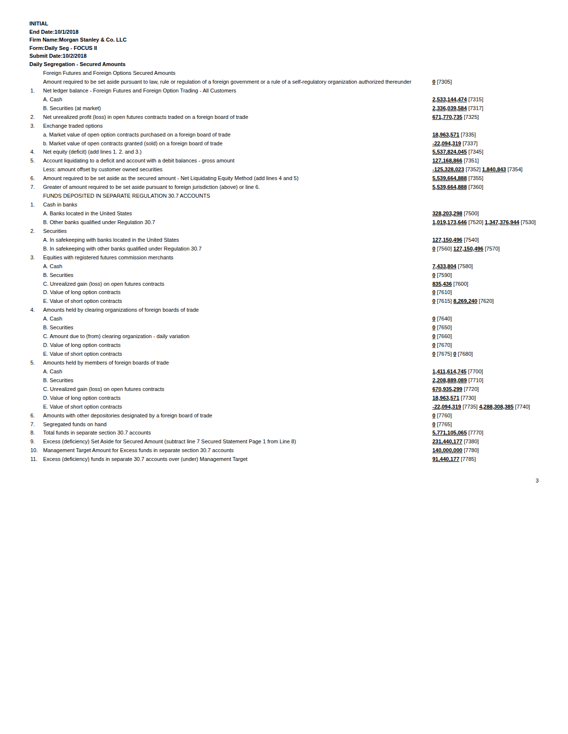INITIAL
End Date:10/1/2018
Firm Name:Morgan Stanley & Co. LLC
Form:Daily Seg - FOCUS II
Submit Date:10/2/2018
Daily Segregation - Secured Amounts
| | Foreign Futures and Foreign Options Secured Amounts | |
| | Amount required to be set aside pursuant to law, rule or regulation of a foreign government or a rule of a self-regulatory organization authorized thereunder | 0 [7305] |
| 1. | Net ledger balance - Foreign Futures and Foreign Option Trading - All Customers | |
| | A. Cash | 2,533,144,474 [7315] |
| | B. Securities (at market) | 2,336,039,584 [7317] |
| 2. | Net unrealized profit (loss) in open futures contracts traded on a foreign board of trade | 671,770,735 [7325] |
| 3. | Exchange traded options | |
| | a. Market value of open option contracts purchased on a foreign board of trade | 18,963,571 [7335] |
| | b. Market value of open contracts granted (sold) on a foreign board of trade | -22,094,319 [7337] |
| 4. | Net equity (deficit) (add lines 1. 2. and 3.) | 5,537,824,045 [7345] |
| 5. | Account liquidating to a deficit and account with a debit balances - gross amount | 127,168,866 [7351] |
| | Less: amount offset by customer owned securities | -125,328,023 [7352] 1,840,843 [7354] |
| 6. | Amount required to be set aside as the secured amount - Net Liquidating Equity Method (add lines 4 and 5) | 5,539,664,888 [7355] |
| 7. | Greater of amount required to be set aside pursuant to foreign jurisdiction (above) or line 6. | 5,539,664,888 [7360] |
| | FUNDS DEPOSITED IN SEPARATE REGULATION 30.7 ACCOUNTS | |
| 1. | Cash in banks | |
| | A. Banks located in the United States | 328,203,298 [7500] |
| | B. Other banks qualified under Regulation 30.7 | 1,019,173,646 [7520] 1,347,376,944 [7530] |
| 2. | Securities | |
| | A. In safekeeping with banks located in the United States | 127,150,496 [7540] |
| | B. In safekeeping with other banks qualified under Regulation 30.7 | 0 [7560] 127,150,496 [7570] |
| 3. | Equities with registered futures commission merchants | |
| | A. Cash | 7,433,804 [7580] |
| | B. Securities | 0 [7590] |
| | C. Unrealized gain (loss) on open futures contracts | 835,436 [7600] |
| | D. Value of long option contracts | 0 [7610] |
| | E. Value of short option contracts | 0 [7615] 8,269,240 [7620] |
| 4. | Amounts held by clearing organizations of foreign boards of trade | |
| | A. Cash | 0 [7640] |
| | B. Securities | 0 [7650] |
| | C. Amount due to (from) clearing organization - daily variation | 0 [7660] |
| | D. Value of long option contracts | 0 [7670] |
| | E. Value of short option contracts | 0 [7675] 0 [7680] |
| 5. | Amounts held by members of foreign boards of trade | |
| | A. Cash | 1,411,614,745 [7700] |
| | B. Securities | 2,208,889,089 [7710] |
| | C. Unrealized gain (loss) on open futures contracts | 670,935,299 [7720] |
| | D. Value of long option contracts | 18,963,571 [7730] |
| | E. Value of short option contracts | -22,094,319 [7735] 4,288,308,385 [7740] |
| 6. | Amounts with other depositories designated by a foreign board of trade | 0 [7760] |
| 7. | Segregated funds on hand | 0 [7765] |
| 8. | Total funds in separate section 30.7 accounts | 5,771,105,065 [7770] |
| 9. | Excess (deficiency) Set Aside for Secured Amount (subtract line 7 Secured Statement Page 1 from Line 8) | 231,440,177 [7380] |
| 10. | Management Target Amount for Excess funds in separate section 30.7 accounts | 140,000,000 [7780] |
| 11. | Excess (deficiency) funds in separate 30.7 accounts over (under) Management Target | 91,440,177 [7785] |
3